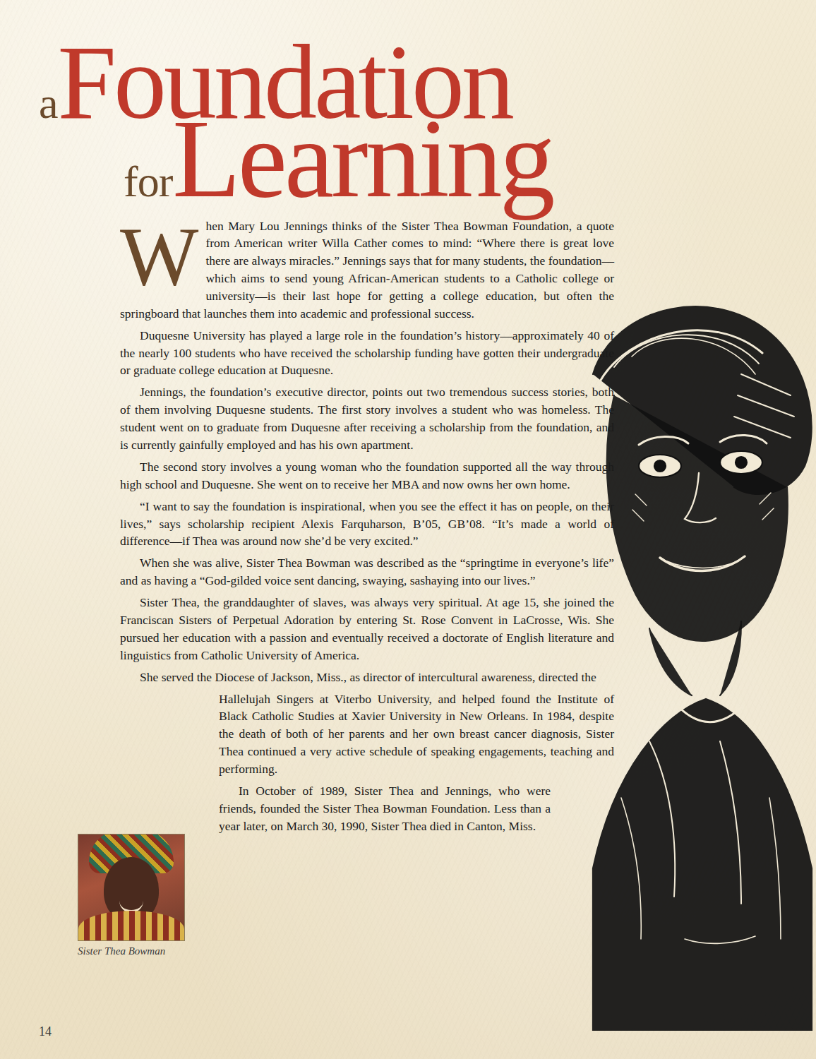aFoundation
for Learning
When Mary Lou Jennings thinks of the Sister Thea Bowman Foundation, a quote from American writer Willa Cather comes to mind: “Where there is great love there are always miracles.” Jennings says that for many students, the foundation—which aims to send young African-American students to a Catholic college or university—is their last hope for getting a college education, but often the springboard that launches them into academic and professional success.
Duquesne University has played a large role in the foundation’s history—approximately 40 of the nearly 100 students who have received the scholarship funding have gotten their undergraduate or graduate college education at Duquesne.
Jennings, the foundation’s executive director, points out two tremendous success stories, both of them involving Duquesne students. The first story involves a student who was homeless. The student went on to graduate from Duquesne after receiving a scholarship from the foundation, and is currently gainfully employed and has his own apartment.
The second story involves a young woman who the foundation supported all the way through high school and Duquesne. She went on to receive her MBA and now owns her own home.
“I want to say the foundation is inspirational, when you see the effect it has on people, on their lives,” says scholarship recipient Alexis Farquharson, B’05, GB’08. “It’s made a world of difference—if Thea was around now she’d be very excited.”
When she was alive, Sister Thea Bowman was described as the “springtime in everyone’s life” and as having a “God-gilded voice sent dancing, swaying, sashaying into our lives.”
Sister Thea, the granddaughter of slaves, was always very spiritual. At age 15, she joined the Franciscan Sisters of Perpetual Adoration by entering St. Rose Convent in LaCrosse, Wis. She pursued her education with a passion and eventually received a doctorate of English literature and linguistics from Catholic University of America.
She served the Diocese of Jackson, Miss., as director of intercultural awareness, directed the
Sister Thea Bowman
Hallelujah Singers at Viterbo University, and helped found the Institute of Black Catholic Studies at Xavier University in New Orleans. In 1984, despite the death of both of her parents and her own breast cancer diagnosis, Sister Thea continued a very active schedule of speaking engagements, teaching and performing.
In October of 1989, Sister Thea and Jennings, who were friends, founded the Sister Thea Bowman Foundation. Less than a year later, on March 30, 1990, Sister Thea died in Canton, Miss.
14